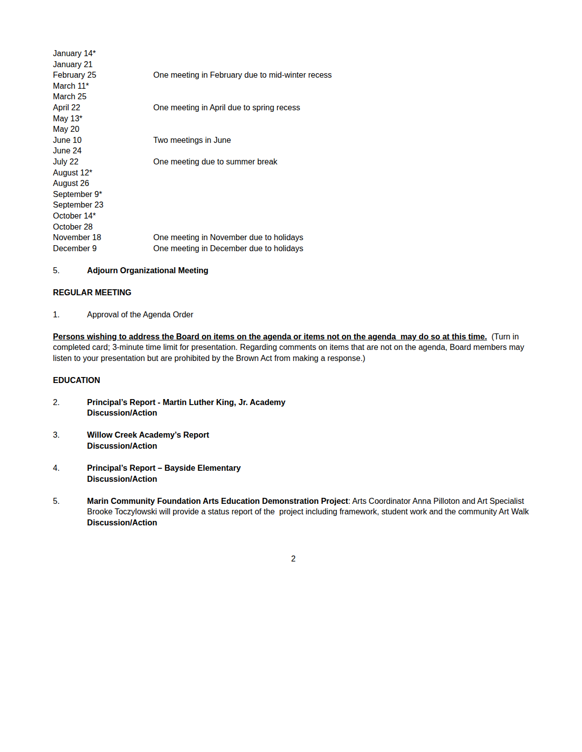January 14*
January 21
February 25
One meeting in February due to mid-winter recess
March 11*
March 25
April 22
One meeting in April due to spring recess
May 13*
May 20
June 10
Two meetings in June
June 24
July 22
One meeting due to summer break
August 12*
August 26
September 9*
September 23
October 14*
October 28
November 18
One meeting in November due to holidays
December 9
One meeting in December due to holidays
5.
Adjourn Organizational Meeting
REGULAR MEETING
1.
Approval of the Agenda Order
Persons wishing to address the Board on items on the agenda or items not on the agenda may do so at this time. (Turn in completed card; 3-minute time limit for presentation. Regarding comments on items that are not on the agenda, Board members may listen to your presentation but are prohibited by the Brown Act from making a response.)
EDUCATION
2.
Principal’s Report - Martin Luther King, Jr. Academy
Discussion/Action
3.
Willow Creek Academy’s Report
Discussion/Action
4.
Principal’s Report – Bayside Elementary
Discussion/Action
5.
Marin Community Foundation Arts Education Demonstration Project: Arts Coordinator Anna Pilloton and Art Specialist Brooke Toczylowski will provide a status report of the project including framework, student work and the community Art Walk
Discussion/Action
2